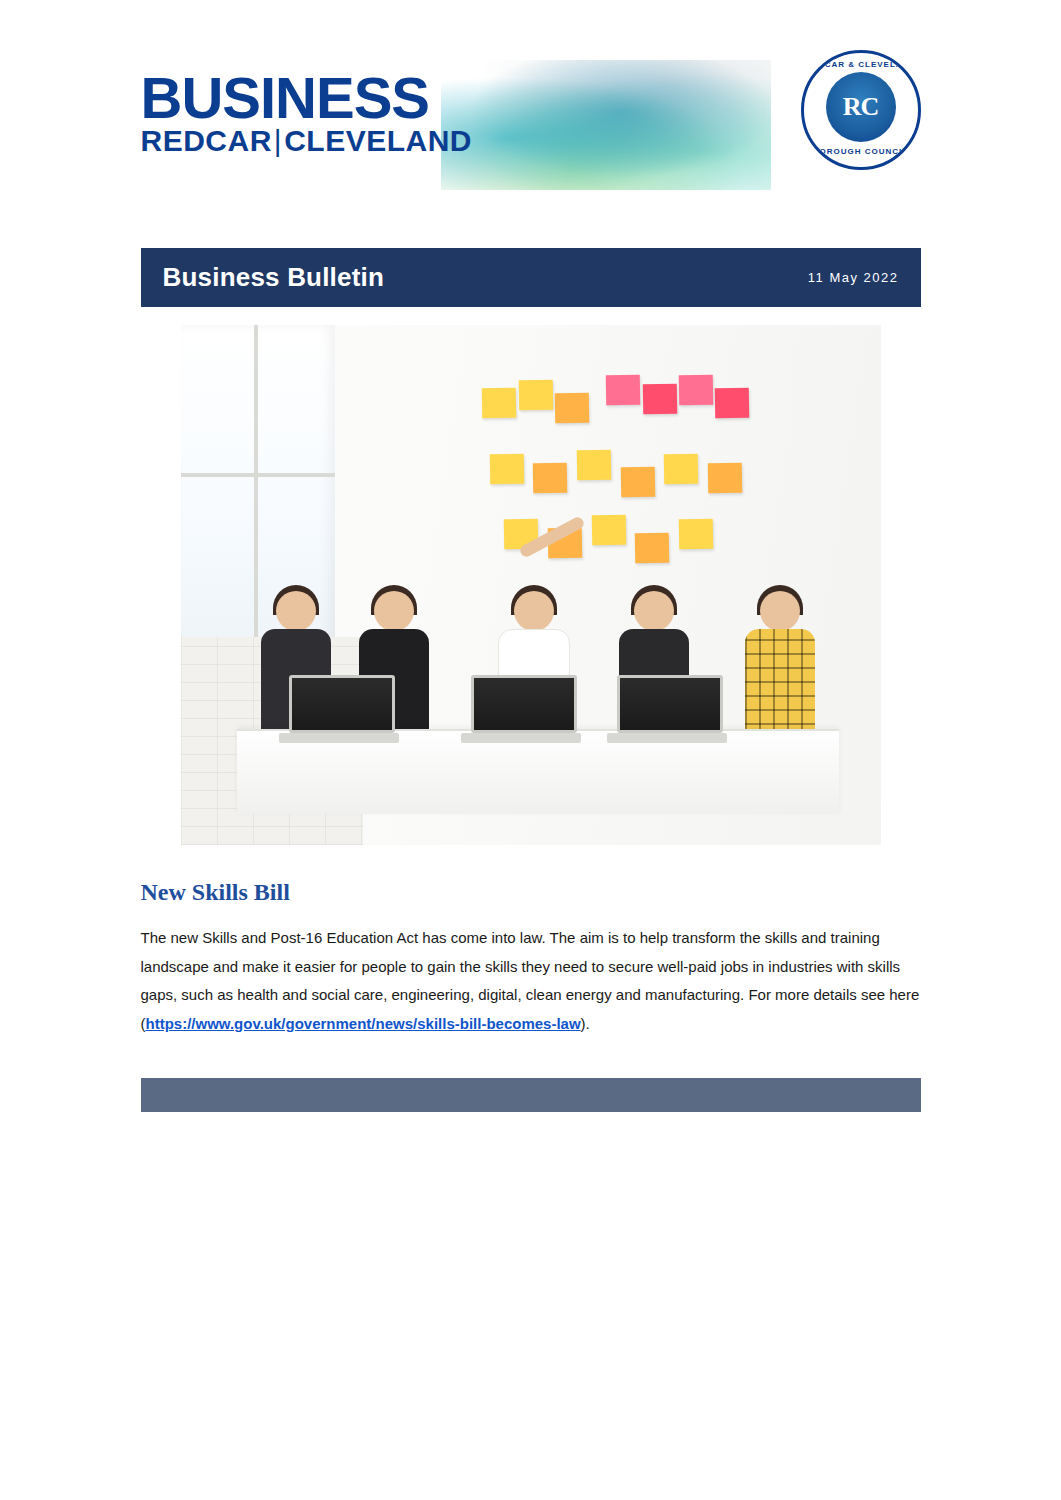BUSINESS REDCAR|CLEVELAND
Redcar & Cleveland
RC
Borough Council
Business Bulletin
11 May 2022
New Skills Bill
The new Skills and Post-16 Education Act has come into law. The aim is to help transform the skills and training landscape and make it easier for people to gain the skills they need to secure well-paid jobs in industries with skills gaps, such as health and social care, engineering, digital, clean energy and manufacturing. For more details see here (https://www.gov.uk/government/news/skills-bill-becomes-law).